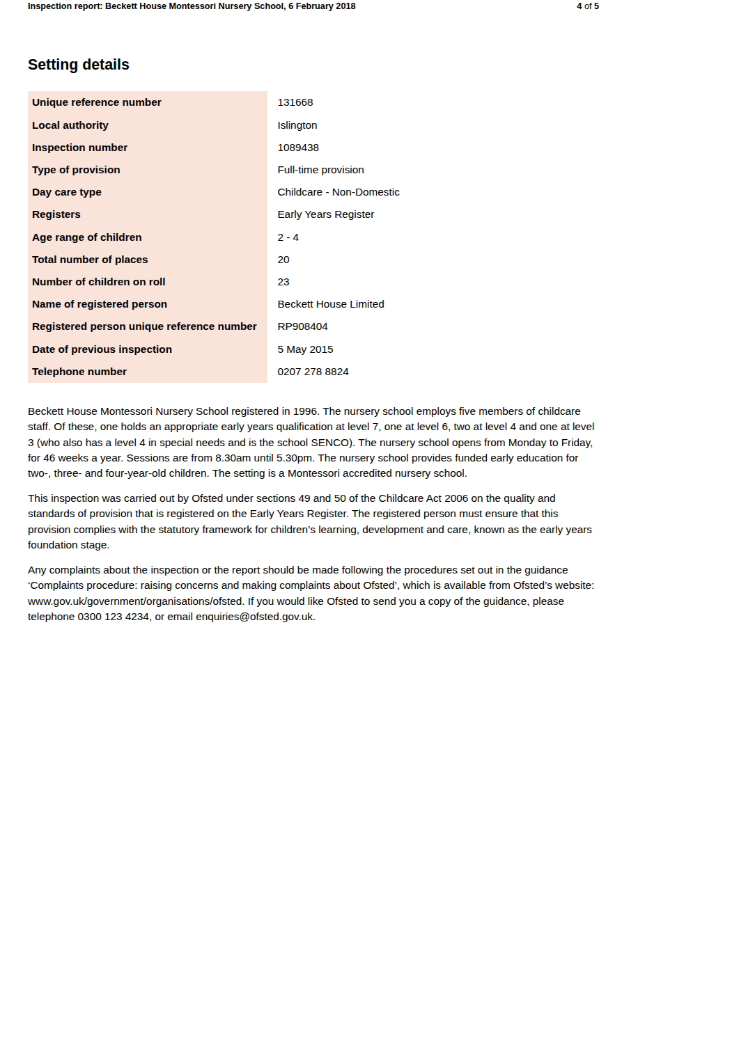Inspection report: Beckett House Montessori Nursery School, 6 February 2018
4 of 5
Setting details
| Unique reference number | 131668 |
| Local authority | Islington |
| Inspection number | 1089438 |
| Type of provision | Full-time provision |
| Day care type | Childcare - Non-Domestic |
| Registers | Early Years Register |
| Age range of children | 2 - 4 |
| Total number of places | 20 |
| Number of children on roll | 23 |
| Name of registered person | Beckett House Limited |
| Registered person unique reference number | RP908404 |
| Date of previous inspection | 5 May 2015 |
| Telephone number | 0207 278 8824 |
Beckett House Montessori Nursery School registered in 1996. The nursery school employs five members of childcare staff. Of these, one holds an appropriate early years qualification at level 7, one at level 6, two at level 4 and one at level 3 (who also has a level 4 in special needs and is the school SENCO). The nursery school opens from Monday to Friday, for 46 weeks a year. Sessions are from 8.30am until 5.30pm. The nursery school provides funded early education for two-, three- and four-year-old children. The setting is a Montessori accredited nursery school.
This inspection was carried out by Ofsted under sections 49 and 50 of the Childcare Act 2006 on the quality and standards of provision that is registered on the Early Years Register. The registered person must ensure that this provision complies with the statutory framework for children’s learning, development and care, known as the early years foundation stage.
Any complaints about the inspection or the report should be made following the procedures set out in the guidance ‘Complaints procedure: raising concerns and making complaints about Ofsted’, which is available from Ofsted’s website: www.gov.uk/government/organisations/ofsted. If you would like Ofsted to send you a copy of the guidance, please telephone 0300 123 4234, or email enquiries@ofsted.gov.uk.